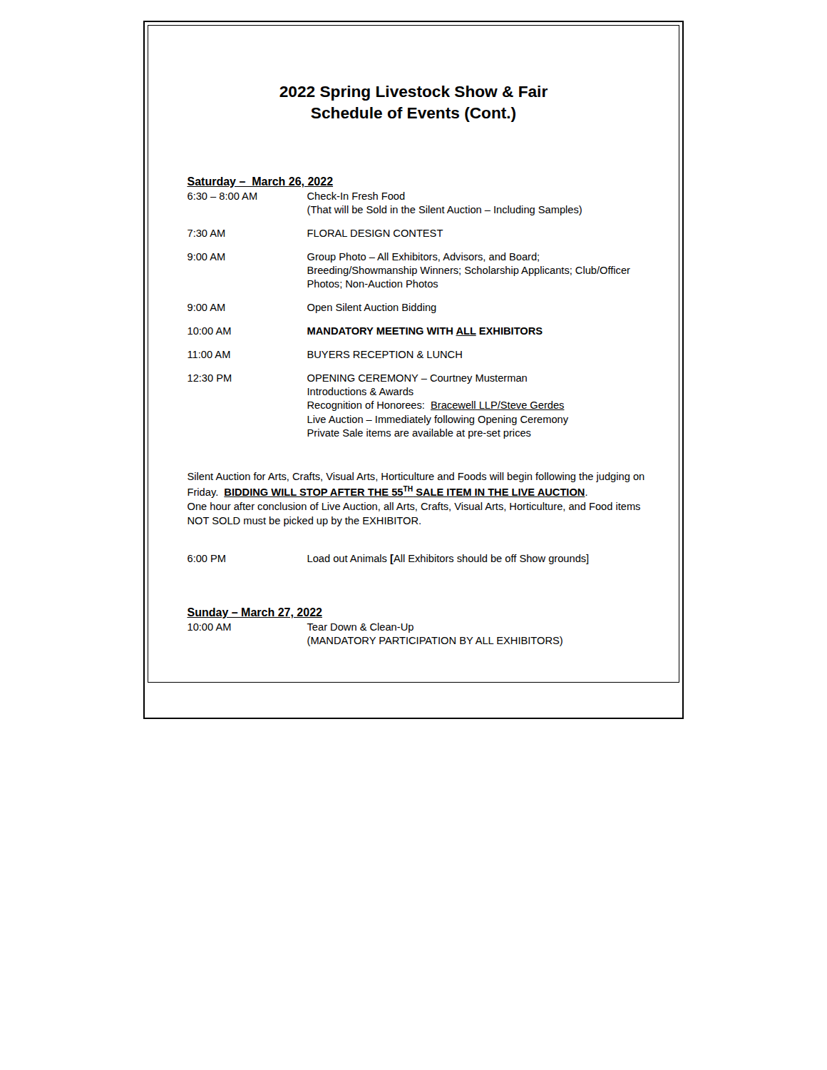2022 Spring Livestock Show & Fair Schedule of Events (Cont.)
Saturday – March 26, 2022
| 6:30 – 8:00 AM | Check-In Fresh Food (That will be Sold in the Silent Auction – Including Samples) |
| 7:30 AM | FLORAL DESIGN CONTEST |
| 9:00 AM | Group Photo – All Exhibitors, Advisors, and Board; Breeding/Showmanship Winners; Scholarship Applicants; Club/Officer Photos; Non-Auction Photos |
| 9:00 AM | Open Silent Auction Bidding |
| 10:00 AM | MANDATORY MEETING WITH ALL EXHIBITORS |
| 11:00 AM | BUYERS RECEPTION & LUNCH |
| 12:30 PM | OPENING CEREMONY – Courtney Musterman Introductions & Awards Recognition of Honorees: Bracewell LLP/Steve Gerdes Live Auction – Immediately following Opening Ceremony Private Sale items are available at pre-set prices |
Silent Auction for Arts, Crafts, Visual Arts, Horticulture and Foods will begin following the judging on Friday. BIDDING WILL STOP AFTER THE 55TH SALE ITEM IN THE LIVE AUCTION.
One hour after conclusion of Live Auction, all Arts, Crafts, Visual Arts, Horticulture, and Food items NOT SOLD must be picked up by the EXHIBITOR.
| 6:00 PM | Load out Animals [ All Exhibitors should be off Show grounds] |
Sunday – March 27, 2022
| 10:00 AM | Tear Down & Clean-Up (MANDATORY PARTICIPATION BY ALL EXHIBITORS) |